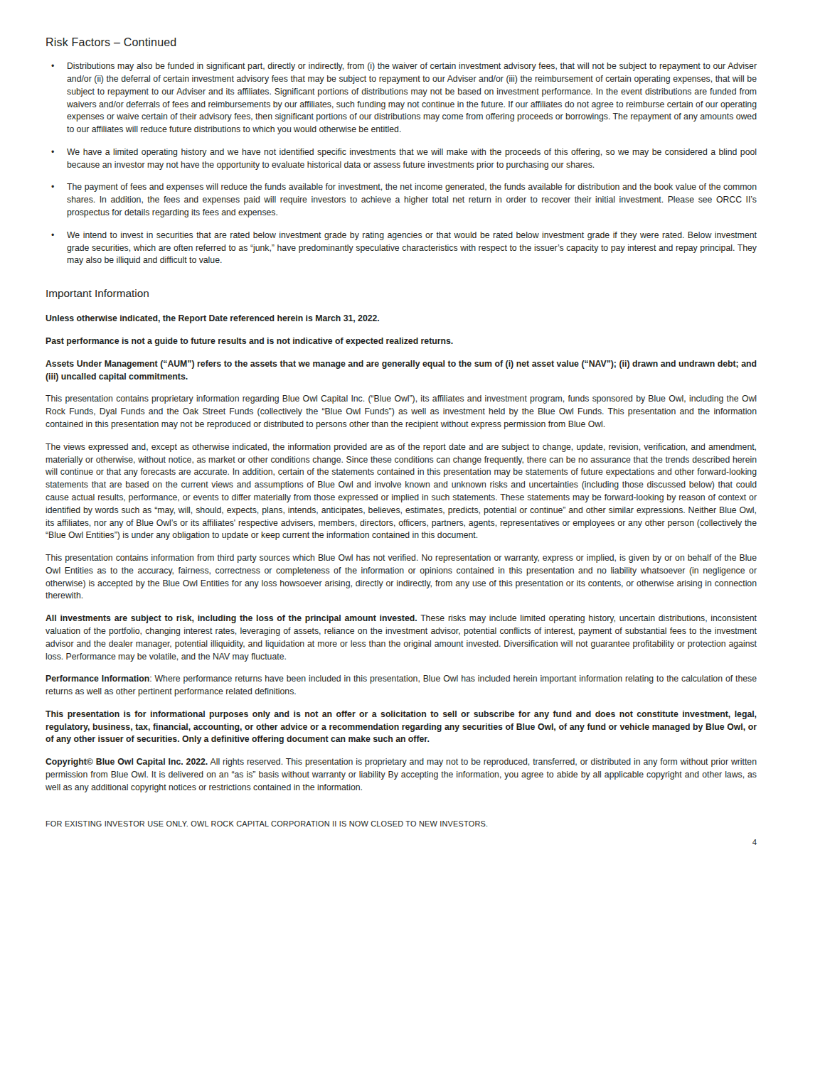Risk Factors – Continued
Distributions may also be funded in significant part, directly or indirectly, from (i) the waiver of certain investment advisory fees, that will not be subject to repayment to our Adviser and/or (ii) the deferral of certain investment advisory fees that may be subject to repayment to our Adviser and/or (iii) the reimbursement of certain operating expenses, that will be subject to repayment to our Adviser and its affiliates. Significant portions of distributions may not be based on investment performance. In the event distributions are funded from waivers and/or deferrals of fees and reimbursements by our affiliates, such funding may not continue in the future. If our affiliates do not agree to reimburse certain of our operating expenses or waive certain of their advisory fees, then significant portions of our distributions may come from offering proceeds or borrowings. The repayment of any amounts owed to our affiliates will reduce future distributions to which you would otherwise be entitled.
We have a limited operating history and we have not identified specific investments that we will make with the proceeds of this offering, so we may be considered a blind pool because an investor may not have the opportunity to evaluate historical data or assess future investments prior to purchasing our shares.
The payment of fees and expenses will reduce the funds available for investment, the net income generated, the funds available for distribution and the book value of the common shares. In addition, the fees and expenses paid will require investors to achieve a higher total net return in order to recover their initial investment. Please see ORCC II’s prospectus for details regarding its fees and expenses.
We intend to invest in securities that are rated below investment grade by rating agencies or that would be rated below investment grade if they were rated. Below investment grade securities, which are often referred to as “junk,” have predominantly speculative characteristics with respect to the issuer’s capacity to pay interest and repay principal. They may also be illiquid and difficult to value.
Important Information
Unless otherwise indicated, the Report Date referenced herein is March 31, 2022.
Past performance is not a guide to future results and is not indicative of expected realized returns.
Assets Under Management (“AUM”) refers to the assets that we manage and are generally equal to the sum of (i) net asset value (“NAV”); (ii) drawn and undrawn debt; and (iii) uncalled capital commitments.
This presentation contains proprietary information regarding Blue Owl Capital Inc. (“Blue Owl”), its affiliates and investment program, funds sponsored by Blue Owl, including the Owl Rock Funds, Dyal Funds and the Oak Street Funds (collectively the “Blue Owl Funds”) as well as investment held by the Blue Owl Funds. This presentation and the information contained in this presentation may not be reproduced or distributed to persons other than the recipient without express permission from Blue Owl.
The views expressed and, except as otherwise indicated, the information provided are as of the report date and are subject to change, update, revision, verification, and amendment, materially or otherwise, without notice, as market or other conditions change. Since these conditions can change frequently, there can be no assurance that the trends described herein will continue or that any forecasts are accurate. In addition, certain of the statements contained in this presentation may be statements of future expectations and other forward-looking statements that are based on the current views and assumptions of Blue Owl and involve known and unknown risks and uncertainties (including those discussed below) that could cause actual results, performance, or events to differ materially from those expressed or implied in such statements. These statements may be forward-looking by reason of context or identified by words such as “may, will, should, expects, plans, intends, anticipates, believes, estimates, predicts, potential or continue” and other similar expressions. Neither Blue Owl, its affiliates, nor any of Blue Owl’s or its affiliates' respective advisers, members, directors, officers, partners, agents, representatives or employees or any other person (collectively the “Blue Owl Entities”) is under any obligation to update or keep current the information contained in this document.
This presentation contains information from third party sources which Blue Owl has not verified. No representation or warranty, express or implied, is given by or on behalf of the Blue Owl Entities as to the accuracy, fairness, correctness or completeness of the information or opinions contained in this presentation and no liability whatsoever (in negligence or otherwise) is accepted by the Blue Owl Entities for any loss howsoever arising, directly or indirectly, from any use of this presentation or its contents, or otherwise arising in connection therewith.
All investments are subject to risk, including the loss of the principal amount invested. These risks may include limited operating history, uncertain distributions, inconsistent valuation of the portfolio, changing interest rates, leveraging of assets, reliance on the investment advisor, potential conflicts of interest, payment of substantial fees to the investment advisor and the dealer manager, potential illiquidity, and liquidation at more or less than the original amount invested. Diversification will not guarantee profitability or protection against loss. Performance may be volatile, and the NAV may fluctuate.
Performance Information: Where performance returns have been included in this presentation, Blue Owl has included herein important information relating to the calculation of these returns as well as other pertinent performance related definitions.
This presentation is for informational purposes only and is not an offer or a solicitation to sell or subscribe for any fund and does not constitute investment, legal, regulatory, business, tax, financial, accounting, or other advice or a recommendation regarding any securities of Blue Owl, of any fund or vehicle managed by Blue Owl, or of any other issuer of securities. Only a definitive offering document can make such an offer.
Copyright© Blue Owl Capital Inc. 2022. All rights reserved. This presentation is proprietary and may not to be reproduced, transferred, or distributed in any form without prior written permission from Blue Owl. It is delivered on an “as is” basis without warranty or liability By accepting the information, you agree to abide by all applicable copyright and other laws, as well as any additional copyright notices or restrictions contained in the information.
FOR EXISTING INVESTOR USE ONLY. OWL ROCK CAPITAL CORPORATION II IS NOW CLOSED TO NEW INVESTORS.
4